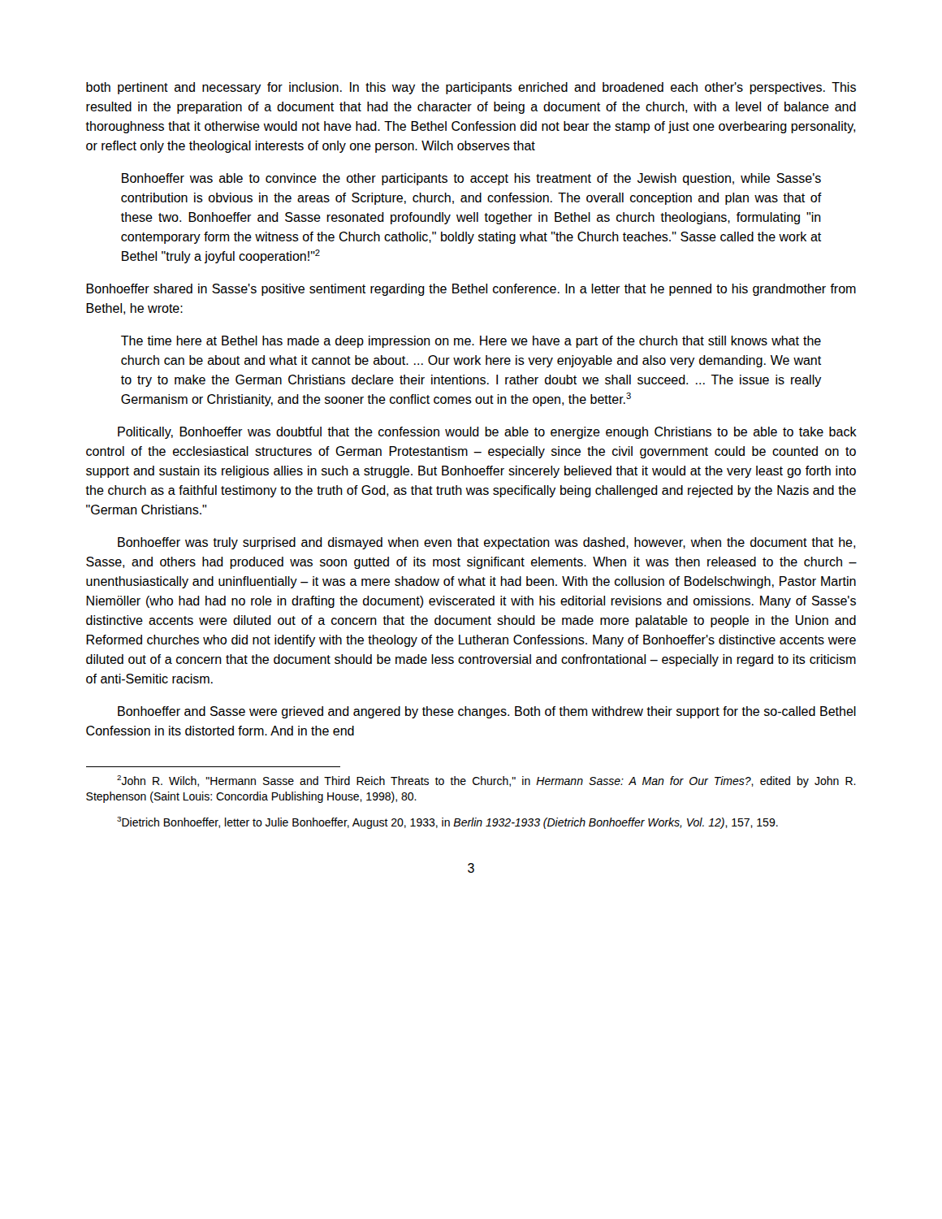both pertinent and necessary for inclusion. In this way the participants enriched and broadened each other's perspectives. This resulted in the preparation of a document that had the character of being a document of the church, with a level of balance and thoroughness that it otherwise would not have had. The Bethel Confession did not bear the stamp of just one overbearing personality, or reflect only the theological interests of only one person. Wilch observes that
Bonhoeffer was able to convince the other participants to accept his treatment of the Jewish question, while Sasse's contribution is obvious in the areas of Scripture, church, and confession. The overall conception and plan was that of these two. Bonhoeffer and Sasse resonated profoundly well together in Bethel as church theologians, formulating "in contemporary form the witness of the Church catholic," boldly stating what "the Church teaches." Sasse called the work at Bethel "truly a joyful cooperation!"2
Bonhoeffer shared in Sasse's positive sentiment regarding the Bethel conference. In a letter that he penned to his grandmother from Bethel, he wrote:
The time here at Bethel has made a deep impression on me. Here we have a part of the church that still knows what the church can be about and what it cannot be about. ... Our work here is very enjoyable and also very demanding. We want to try to make the German Christians declare their intentions. I rather doubt we shall succeed. ... The issue is really Germanism or Christianity, and the sooner the conflict comes out in the open, the better.3
Politically, Bonhoeffer was doubtful that the confession would be able to energize enough Christians to be able to take back control of the ecclesiastical structures of German Protestantism – especially since the civil government could be counted on to support and sustain its religious allies in such a struggle. But Bonhoeffer sincerely believed that it would at the very least go forth into the church as a faithful testimony to the truth of God, as that truth was specifically being challenged and rejected by the Nazis and the "German Christians."
Bonhoeffer was truly surprised and dismayed when even that expectation was dashed, however, when the document that he, Sasse, and others had produced was soon gutted of its most significant elements. When it was then released to the church – unenthusiastically and uninfluentially – it was a mere shadow of what it had been. With the collusion of Bodelschwingh, Pastor Martin Niemöller (who had had no role in drafting the document) eviscerated it with his editorial revisions and omissions. Many of Sasse's distinctive accents were diluted out of a concern that the document should be made more palatable to people in the Union and Reformed churches who did not identify with the theology of the Lutheran Confessions. Many of Bonhoeffer's distinctive accents were diluted out of a concern that the document should be made less controversial and confrontational – especially in regard to its criticism of anti-Semitic racism.
Bonhoeffer and Sasse were grieved and angered by these changes. Both of them withdrew their support for the so-called Bethel Confession in its distorted form. And in the end
2John R. Wilch, "Hermann Sasse and Third Reich Threats to the Church," in Hermann Sasse: A Man for Our Times?, edited by John R. Stephenson (Saint Louis: Concordia Publishing House, 1998), 80.
3Dietrich Bonhoeffer, letter to Julie Bonhoeffer, August 20, 1933, in Berlin 1932-1933 (Dietrich Bonhoeffer Works, Vol. 12), 157, 159.
3